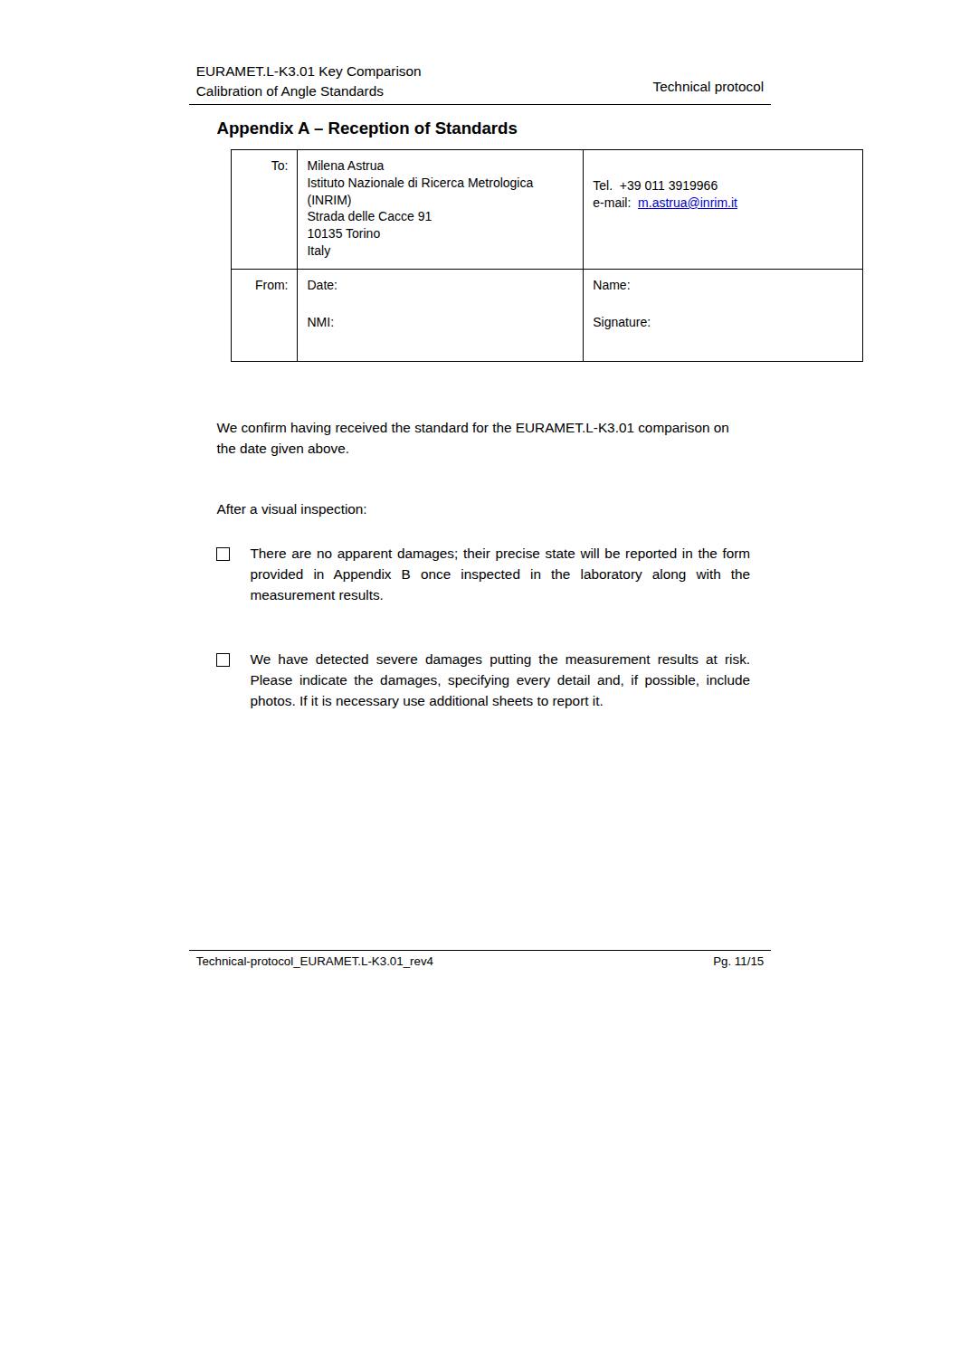EURAMET.L-K3.01 Key Comparison
Calibration of Angle Standards
Technical protocol
Appendix A – Reception of Standards
| To: | Milena Astrua Istituto Nazionale di Ricerca Metrologica (INRIM) Strada delle Cacce 91 10135 Torino Italy | Tel. +39 011 3919966 e-mail: m.astrua@inrim.it |
| From: | Date: NMI: | Name: Signature: |
We confirm having received the standard for the EURAMET.L-K3.01 comparison on the date given above.
After a visual inspection:
There are no apparent damages; their precise state will be reported in the form provided in Appendix B once inspected in the laboratory along with the measurement results.
We have detected severe damages putting the measurement results at risk. Please indicate the damages, specifying every detail and, if possible, include photos. If it is necessary use additional sheets to report it.
Technical-protocol_EURAMET.L-K3.01_rev4 Pg. 11/15